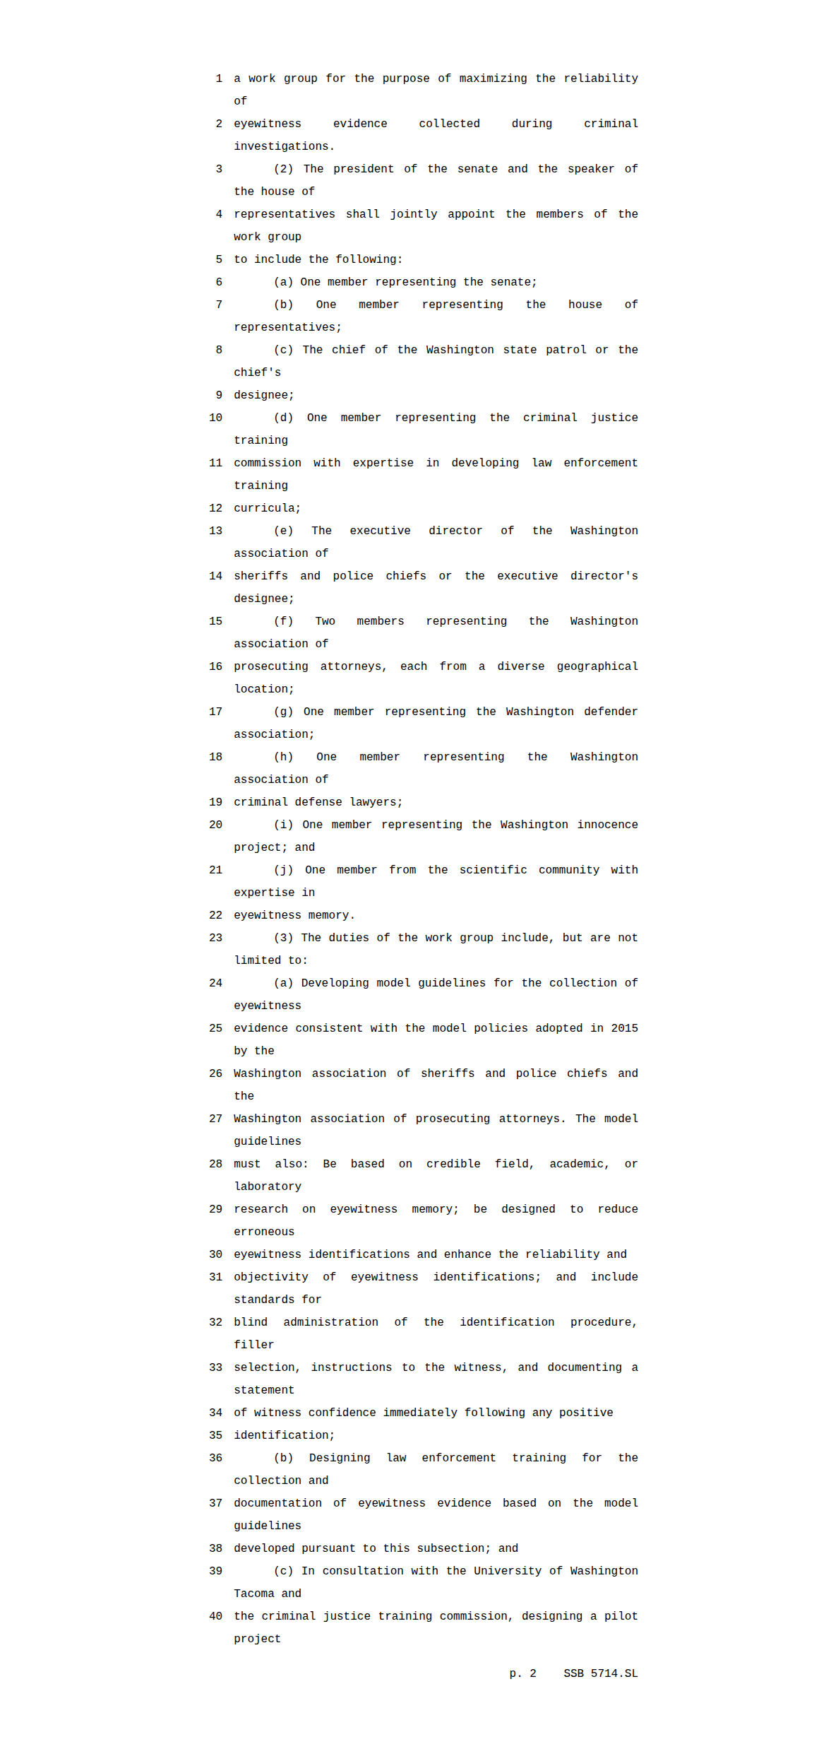a work group for the purpose of maximizing the reliability of
eyewitness evidence collected during criminal investigations.
(2) The president of the senate and the speaker of the house of
representatives shall jointly appoint the members of the work group
to include the following:
(a) One member representing the senate;
(b) One member representing the house of representatives;
(c) The chief of the Washington state patrol or the chief's
designee;
(d) One member representing the criminal justice training
commission with expertise in developing law enforcement training
curricula;
(e) The executive director of the Washington association of
sheriffs and police chiefs or the executive director's designee;
(f) Two members representing the Washington association of
prosecuting attorneys, each from a diverse geographical location;
(g) One member representing the Washington defender association;
(h) One member representing the Washington association of
criminal defense lawyers;
(i) One member representing the Washington innocence project; and
(j) One member from the scientific community with expertise in
eyewitness memory.
(3) The duties of the work group include, but are not limited to:
(a) Developing model guidelines for the collection of eyewitness
evidence consistent with the model policies adopted in 2015 by the
Washington association of sheriffs and police chiefs and the
Washington association of prosecuting attorneys. The model guidelines
must also: Be based on credible field, academic, or laboratory
research on eyewitness memory; be designed to reduce erroneous
eyewitness identifications and enhance the reliability and
objectivity of eyewitness identifications; and include standards for
blind administration of the identification procedure, filler
selection, instructions to the witness, and documenting a statement
of witness confidence immediately following any positive
identification;
(b) Designing law enforcement training for the collection and
documentation of eyewitness evidence based on the model guidelines
developed pursuant to this subsection; and
(c) In consultation with the University of Washington Tacoma and
the criminal justice training commission, designing a pilot project
p. 2 SSB 5714.SL